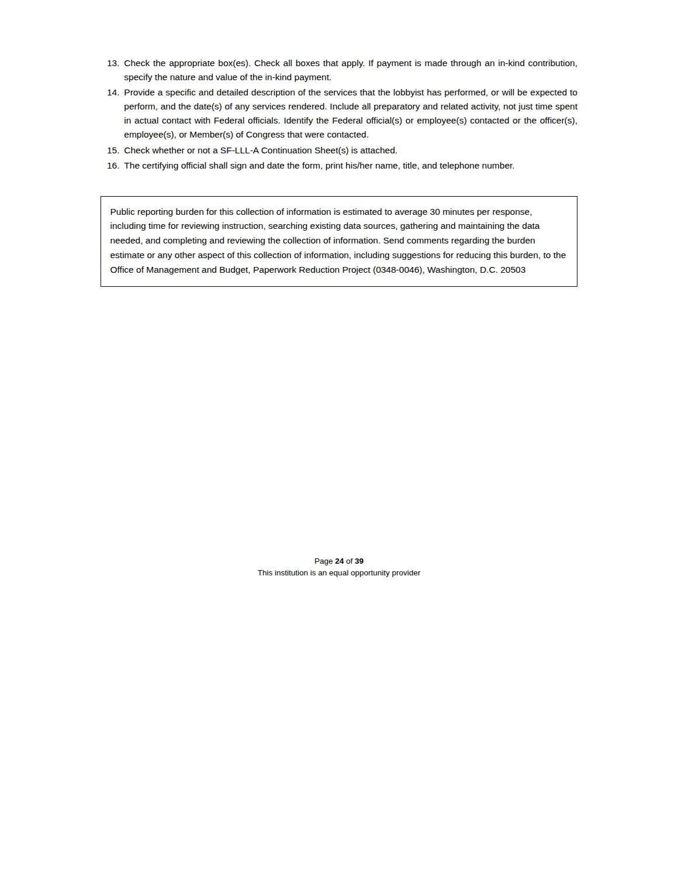Check the appropriate box(es). Check all boxes that apply. If payment is made through an in-kind contribution, specify the nature and value of the in-kind payment.
Provide a specific and detailed description of the services that the lobbyist has performed, or will be expected to perform, and the date(s) of any services rendered. Include all preparatory and related activity, not just time spent in actual contact with Federal officials. Identify the Federal official(s) or employee(s) contacted or the officer(s), employee(s), or Member(s) of Congress that were contacted.
Check whether or not a SF-LLL-A Continuation Sheet(s) is attached.
The certifying official shall sign and date the form, print his/her name, title, and telephone number.
Public reporting burden for this collection of information is estimated to average 30 minutes per response, including time for reviewing instruction, searching existing data sources, gathering and maintaining the data needed, and completing and reviewing the collection of information. Send comments regarding the burden estimate or any other aspect of this collection of information, including suggestions for reducing this burden, to the Office of Management and Budget, Paperwork Reduction Project (0348-0046), Washington, D.C. 20503
Page 24 of 39
This institution is an equal opportunity provider